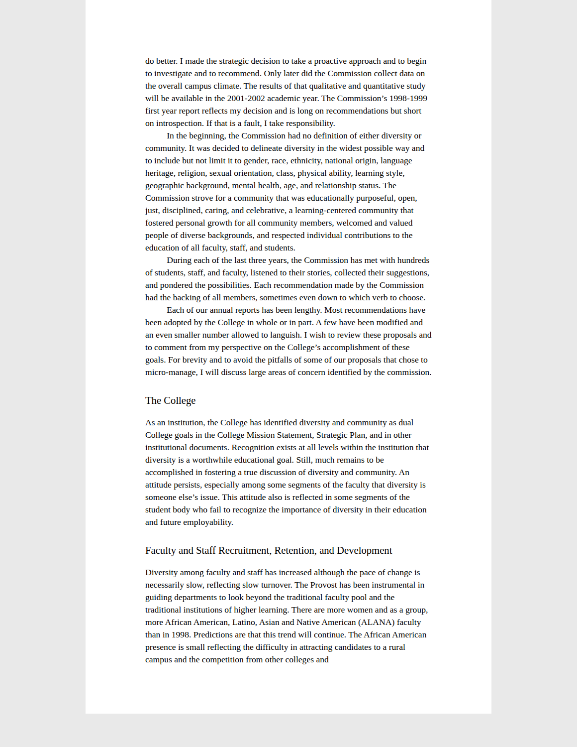do better. I made the strategic decision to take a proactive approach and to begin to investigate and to recommend. Only later did the Commission collect data on the overall campus climate. The results of that qualitative and quantitative study will be available in the 2001-2002 academic year. The Commission’s 1998-1999 first year report reflects my decision and is long on recommendations but short on introspection. If that is a fault, I take responsibility.
In the beginning, the Commission had no definition of either diversity or community. It was decided to delineate diversity in the widest possible way and to include but not limit it to gender, race, ethnicity, national origin, language heritage, religion, sexual orientation, class, physical ability, learning style, geographic background, mental health, age, and relationship status. The Commission strove for a community that was educationally purposeful, open, just, disciplined, caring, and celebrative, a learning-centered community that fostered personal growth for all community members, welcomed and valued people of diverse backgrounds, and respected individual contributions to the education of all faculty, staff, and students.
During each of the last three years, the Commission has met with hundreds of students, staff, and faculty, listened to their stories, collected their suggestions, and pondered the possibilities. Each recommendation made by the Commission had the backing of all members, sometimes even down to which verb to choose.
Each of our annual reports has been lengthy. Most recommendations have been adopted by the College in whole or in part. A few have been modified and an even smaller number allowed to languish. I wish to review these proposals and to comment from my perspective on the College’s accomplishment of these goals. For brevity and to avoid the pitfalls of some of our proposals that chose to micro-manage, I will discuss large areas of concern identified by the commission.
The College
As an institution, the College has identified diversity and community as dual College goals in the College Mission Statement, Strategic Plan, and in other institutional documents. Recognition exists at all levels within the institution that diversity is a worthwhile educational goal. Still, much remains to be accomplished in fostering a true discussion of diversity and community. An attitude persists, especially among some segments of the faculty that diversity is someone else’s issue. This attitude also is reflected in some segments of the student body who fail to recognize the importance of diversity in their education and future employability.
Faculty and Staff Recruitment, Retention, and Development
Diversity among faculty and staff has increased although the pace of change is necessarily slow, reflecting slow turnover. The Provost has been instrumental in guiding departments to look beyond the traditional faculty pool and the traditional institutions of higher learning. There are more women and as a group, more African American, Latino, Asian and Native American (ALANA) faculty than in 1998. Predictions are that this trend will continue. The African American presence is small reflecting the difficulty in attracting candidates to a rural campus and the competition from other colleges and